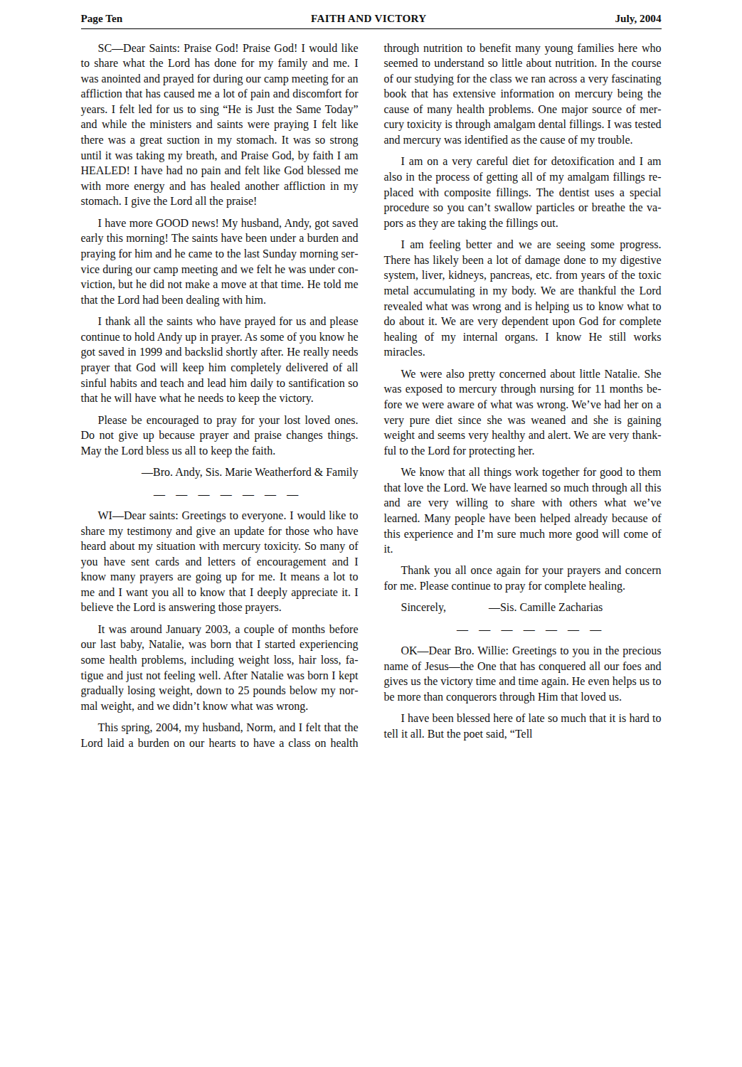Page Ten FAITH AND VICTORY July, 2004
SC—Dear Saints: Praise God! Praise God! I would like to share what the Lord has done for my family and me. I was anointed and prayed for during our camp meeting for an affliction that has caused me a lot of pain and discomfort for years. I felt led for us to sing “He is Just the Same Today” and while the ministers and saints were praying I felt like there was a great suction in my stomach. It was so strong until it was taking my breath, and Praise God, by faith I am HEALED! I have had no pain and felt like God blessed me with more energy and has healed another affliction in my stomach. I give the Lord all the praise!
I have more GOOD news! My husband, Andy, got saved early this morning! The saints have been under a burden and praying for him and he came to the last Sunday morning service during our camp meeting and we felt he was under conviction, but he did not make a move at that time. He told me that the Lord had been dealing with him.
I thank all the saints who have prayed for us and please continue to hold Andy up in prayer. As some of you know he got saved in 1999 and backslid shortly after. He really needs prayer that God will keep him completely delivered of all sinful habits and teach and lead him daily to santification so that he will have what he needs to keep the victory.
Please be encouraged to pray for your lost loved ones. Do not give up because prayer and praise changes things. May the Lord bless us all to keep the faith.
—Bro. Andy, Sis. Marie Weatherford & Family
— — — — — — —
WI—Dear saints: Greetings to everyone. I would like to share my testimony and give an update for those who have heard about my situation with mercury toxicity. So many of you have sent cards and letters of encouragement and I know many prayers are going up for me. It means a lot to me and I want you all to know that I deeply appreciate it. I believe the Lord is answering those prayers.
It was around January 2003, a couple of months before our last baby, Natalie, was born that I started experiencing some health problems, including weight loss, hair loss, fatigue and just not feeling well. After Natalie was born I kept gradually losing weight, down to 25 pounds below my normal weight, and we didn’t know what was wrong.
This spring, 2004, my husband, Norm, and I felt that the Lord laid a burden on our hearts to have a class on health through nutrition to benefit many young families here who seemed to understand so little about nutrition. In the course of our studying for the class we ran across a very fascinating book that has extensive information on mercury being the cause of many health problems. One major source of mercury toxicity is through amalgam dental fillings. I was tested and mercury was identified as the cause of my trouble.
I am on a very careful diet for detoxification and I am also in the process of getting all of my amalgam fillings replaced with composite fillings. The dentist uses a special procedure so you can’t swallow particles or breathe the vapors as they are taking the fillings out.
I am feeling better and we are seeing some progress. There has likely been a lot of damage done to my digestive system, liver, kidneys, pancreas, etc. from years of the toxic metal accumulating in my body. We are thankful the Lord revealed what was wrong and is helping us to know what to do about it. We are very dependent upon God for complete healing of my internal organs. I know He still works miracles.
We were also pretty concerned about little Natalie. She was exposed to mercury through nursing for 11 months before we were aware of what was wrong. We’ve had her on a very pure diet since she was weaned and she is gaining weight and seems very healthy and alert. We are very thankful to the Lord for protecting her.
We know that all things work together for good to them that love the Lord. We have learned so much through all this and are very willing to share with others what we’ve learned. Many people have been helped already because of this experience and I’m sure much more good will come of it.
Thank you all once again for your prayers and concern for me. Please continue to pray for complete healing.
Sincerely, —Sis. Camille Zacharias
— — — — — — —
OK—Dear Bro. Willie: Greetings to you in the precious name of Jesus—the One that has conquered all our foes and gives us the victory time and time again. He even helps us to be more than conquerors through Him that loved us.
I have been blessed here of late so much that it is hard to tell it all. But the poet said, “Tell